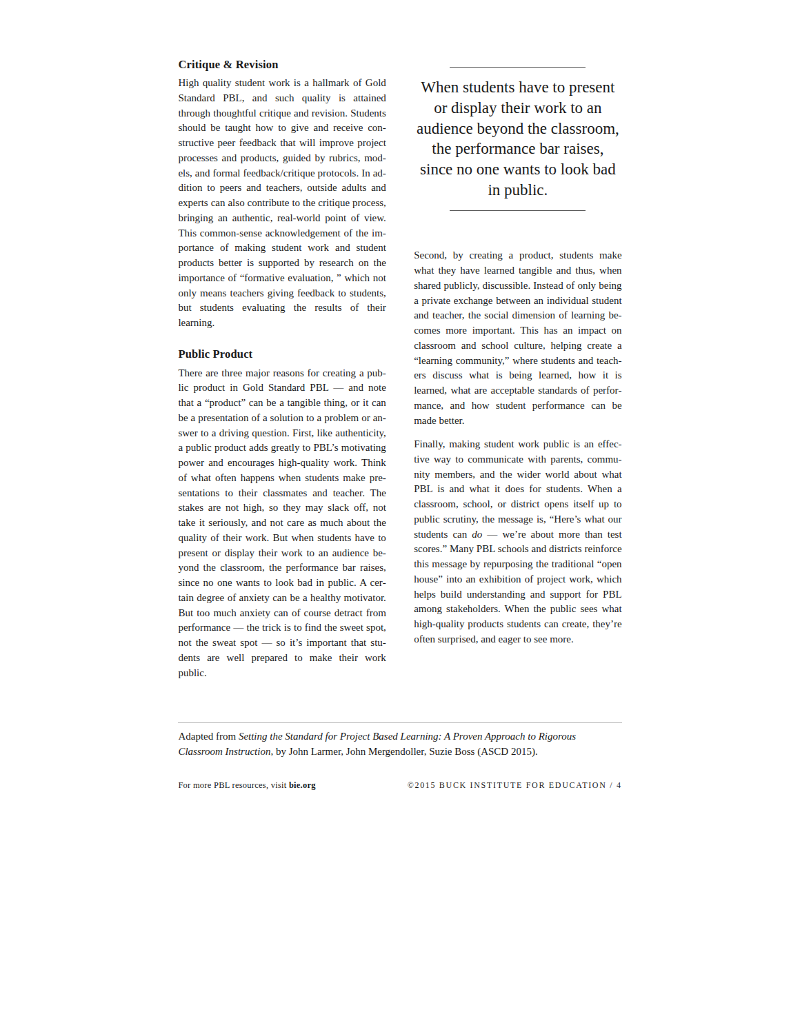Critique & Revision
High quality student work is a hallmark of Gold Standard PBL, and such quality is attained through thoughtful critique and revision. Students should be taught how to give and receive constructive peer feedback that will improve project processes and products, guided by rubrics, models, and formal feedback/critique protocols. In addition to peers and teachers, outside adults and experts can also contribute to the critique process, bringing an authentic, real-world point of view. This common-sense acknowledgement of the importance of making student work and student products better is supported by research on the importance of “formative evaluation, ” which not only means teachers giving feedback to students, but students evaluating the results of their learning.
Public Product
There are three major reasons for creating a public product in Gold Standard PBL — and note that a “product” can be a tangible thing, or it can be a presentation of a solution to a problem or answer to a driving question. First, like authenticity, a public product adds greatly to PBL’s motivating power and encourages high-quality work. Think of what often happens when students make presentations to their classmates and teacher. The stakes are not high, so they may slack off, not take it seriously, and not care as much about the quality of their work. But when students have to present or display their work to an audience beyond the classroom, the performance bar raises, since no one wants to look bad in public. A certain degree of anxiety can be a healthy motivator. But too much anxiety can of course detract from performance — the trick is to find the sweet spot, not the sweat spot — so it’s important that students are well prepared to make their work public.
When students have to present or display their work to an audience beyond the classroom, the performance bar raises, since no one wants to look bad in public.
Second, by creating a product, students make what they have learned tangible and thus, when shared publicly, discussible. Instead of only being a private exchange between an individual student and teacher, the social dimension of learning becomes more important. This has an impact on classroom and school culture, helping create a “learning community,” where students and teachers discuss what is being learned, how it is learned, what are acceptable standards of performance, and how student performance can be made better.
Finally, making student work public is an effective way to communicate with parents, community members, and the wider world about what PBL is and what it does for students. When a classroom, school, or district opens itself up to public scrutiny, the message is, “Here’s what our students can do — we’re about more than test scores.” Many PBL schools and districts reinforce this message by repurposing the traditional “open house” into an exhibition of project work, which helps build understanding and support for PBL among stakeholders. When the public sees what high-quality products students can create, they’re often surprised, and eager to see more.
Adapted from Setting the Standard for Project Based Learning: A Proven Approach to Rigorous Classroom Instruction, by John Larmer, John Mergendoller, Suzie Boss (ASCD 2015).
For more PBL resources, visit bie.org
©2015 BUCK INSTITUTE FOR EDUCATION / 4